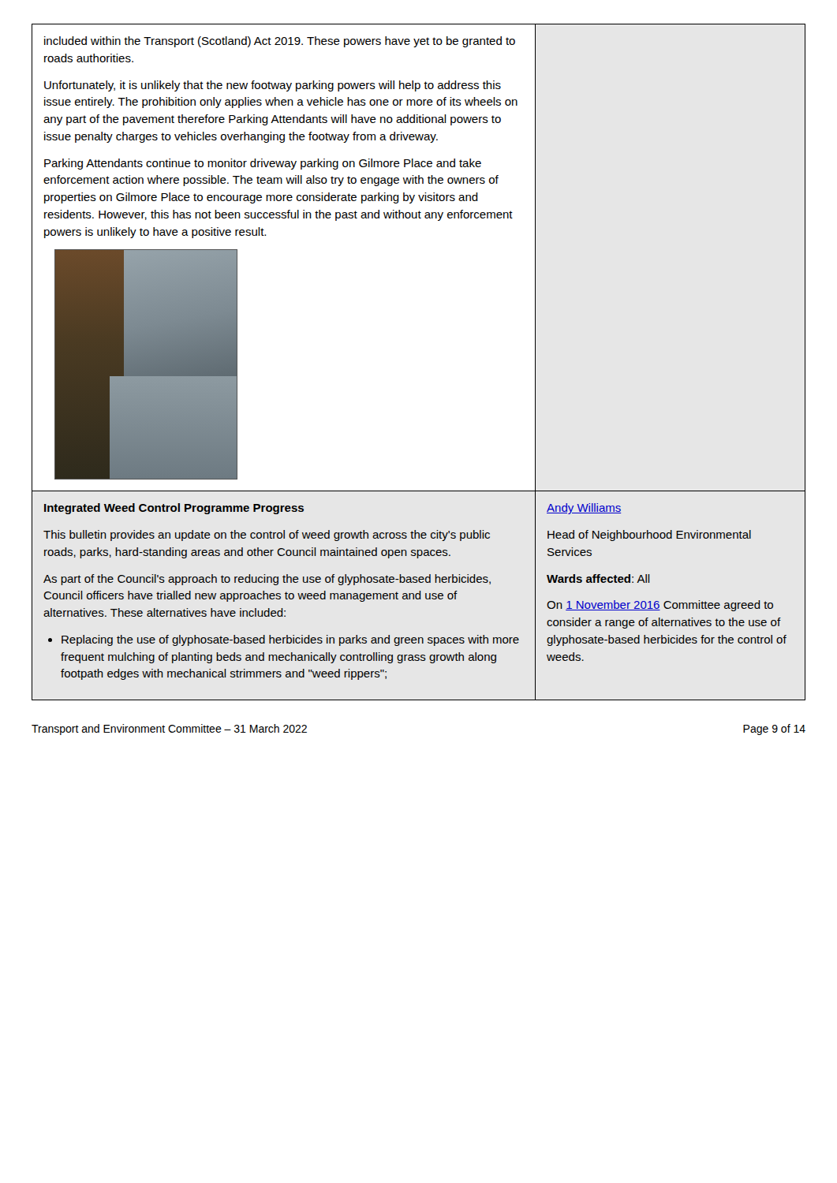| included within the Transport (Scotland) Act 2019. These powers have yet to be granted to roads authorities. Unfortunately, it is unlikely that the new footway parking powers will help to address this issue entirely. The prohibition only applies when a vehicle has one or more of its wheels on any part of the pavement therefore Parking Attendants will have no additional powers to issue penalty charges to vehicles overhanging the footway from a driveway. Parking Attendants continue to monitor driveway parking on Gilmore Place and take enforcement action where possible. The team will also try to engage with the owners of properties on Gilmore Place to encourage more considerate parking by visitors and residents. However, this has not been successful in the past and without any enforcement powers is unlikely to have a positive result. | |
| Integrated Weed Control Programme Progress This bulletin provides an update on the control of weed growth across the city's public roads, parks, hard-standing areas and other Council maintained open spaces. As part of the Council's approach to reducing the use of glyphosate-based herbicides, Council officers have trialled new approaches to weed management and use of alternatives. These alternatives have included: Replacing the use of glyphosate-based herbicides in parks and green spaces with more frequent mulching of planting beds and mechanically controlling grass growth along footpath edges with mechanical strimmers and "weed rippers"; | Andy Williams Head of Neighbourhood Environmental Services Wards affected : All On 1 November 2016 Committee agreed to consider a range of alternatives to the use of glyphosate-based herbicides for the control of weeds. |
Transport and Environment Committee – 31 March 2022 Page 9 of 14